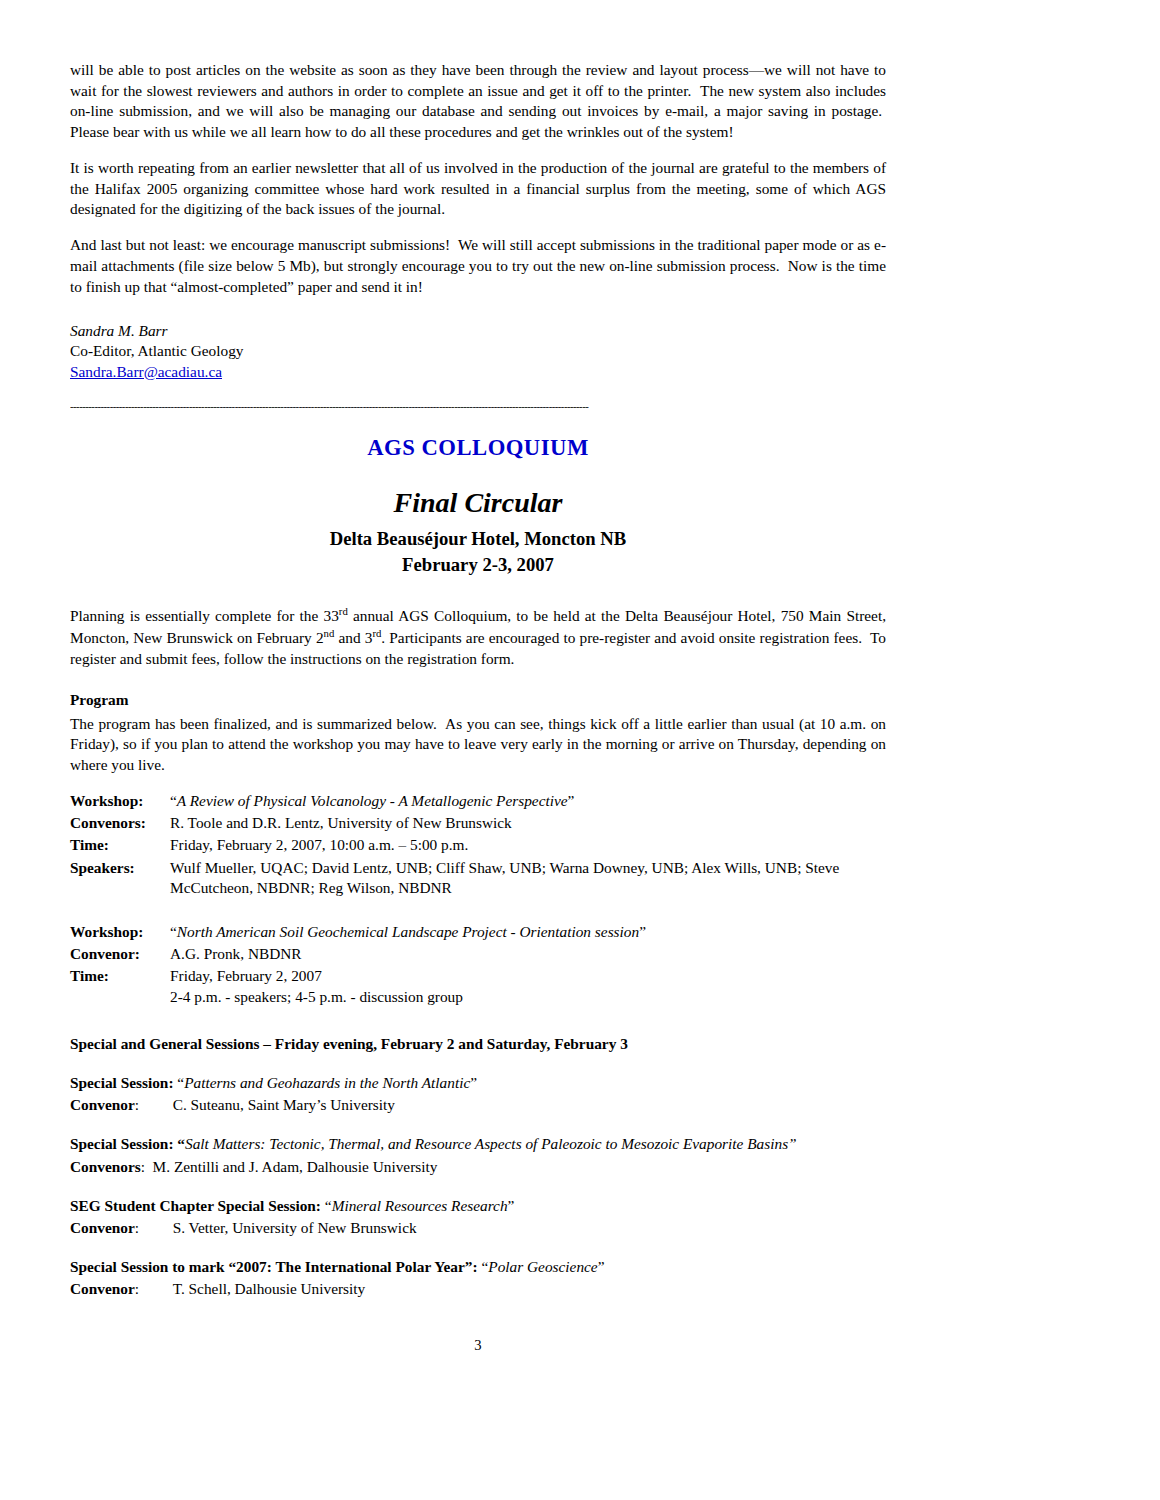will be able to post articles on the website as soon as they have been through the review and layout process—we will not have to wait for the slowest reviewers and authors in order to complete an issue and get it off to the printer. The new system also includes on-line submission, and we will also be managing our database and sending out invoices by e-mail, a major saving in postage. Please bear with us while we all learn how to do all these procedures and get the wrinkles out of the system!
It is worth repeating from an earlier newsletter that all of us involved in the production of the journal are grateful to the members of the Halifax 2005 organizing committee whose hard work resulted in a financial surplus from the meeting, some of which AGS designated for the digitizing of the back issues of the journal.
And last but not least: we encourage manuscript submissions! We will still accept submissions in the traditional paper mode or as e-mail attachments (file size below 5 Mb), but strongly encourage you to try out the new on-line submission process. Now is the time to finish up that “almost-completed” paper and send it in!
Sandra M. Barr
Co-Editor, Atlantic Geology
Sandra.Barr@acadiau.ca
--------------------------------------------------------------------------------------------------------------------------------------------------------------------------
AGS COLLOQUIUM
Final Circular
Delta Beauséjour Hotel, Moncton NB
February 2-3, 2007
Planning is essentially complete for the 33rd annual AGS Colloquium, to be held at the Delta Beauséjour Hotel, 750 Main Street, Moncton, New Brunswick on February 2nd and 3rd. Participants are encouraged to pre-register and avoid onsite registration fees. To register and submit fees, follow the instructions on the registration form.
Program
The program has been finalized, and is summarized below. As you can see, things kick off a little earlier than usual (at 10 a.m. on Friday), so if you plan to attend the workshop you may have to leave very early in the morning or arrive on Thursday, depending on where you live.
| Workshop: | “ A Review of Physical Volcanology - A Metallogenic Perspective ” |
| Convenors: | R. Toole and D.R. Lentz, University of New Brunswick |
| Time: | Friday, February 2, 2007, 10:00 a.m. – 5:00 p.m. |
| Speakers: | Wulf Mueller, UQAC; David Lentz, UNB; Cliff Shaw, UNB; Warna Downey, UNB; Alex Wills, UNB; Steve McCutcheon, NBDNR; Reg Wilson, NBDNR |
| Workshop: | “ North American Soil Geochemical Landscape Project - Orientation session ” |
| Convenor: | A.G. Pronk, NBDNR |
| Time: | Friday, February 2, 2007 2-4 p.m. - speakers; 4-5 p.m. - discussion group |
Special and General Sessions – Friday evening, February 2 and Saturday, February 3
Special Session: “Patterns and Geohazards in the North Atlantic”
Convenor: C. Suteanu, Saint Mary’s University
Special Session: “Salt Matters: Tectonic, Thermal, and Resource Aspects of Paleozoic to Mesozoic Evaporite Basins”
Convenors: M. Zentilli and J. Adam, Dalhousie University
SEG Student Chapter Special Session: “Mineral Resources Research”
Convenor: S. Vetter, University of New Brunswick
Special Session to mark “2007: The International Polar Year”: “Polar Geoscience”
Convenor: T. Schell, Dalhousie University
3